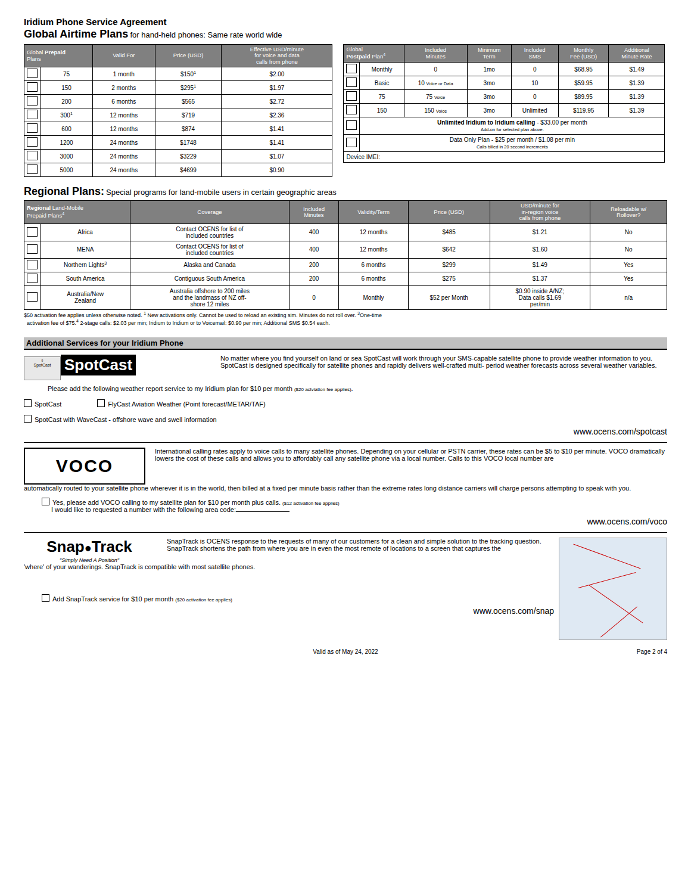Iridium Phone Service Agreement
Global Airtime Plans
for hand-held phones: Same rate world wide
| Global Prepaid Plans | Valid For | Price (USD) | Effective USD/minute for voice and data calls from phone |
| --- | --- | --- | --- |
| | 75 | 1 month | $150 1 | $2.00 |
| | 150 | 2 months | $295 1 | $1.97 |
| | 200 | 6 months | $565 | $2.72 |
| | 300 1 | 12 months | $719 | $2.36 |
| | 600 | 12 months | $874 | $1.41 |
| | 1200 | 24 months | $1748 | $1.41 |
| | 3000 | 24 months | $3229 | $1.07 |
| | 5000 | 24 months | $4699 | $0.90 |
| Global Postpaid Plan 4 | Included Minutes | Minimum Term | Included SMS | Monthly Fee (USD) | Additional Minute Rate |
| --- | --- | --- | --- | --- | --- |
| | Monthly | 0 | 1mo | 0 | $68.95 | $1.49 |
| | Basic | 10 Voice or Data | 3mo | 10 | $59.95 | $1.39 |
| | 75 | 75 Voice | 3mo | 0 | $89.95 | $1.39 |
| | 150 | 150 Voice | 3mo | Unlimited | $119.95 | $1.39 |
| | Unlimited Iridium to Iridium calling - $33.00 per month Add-on for selected plan above. |
| | Data Only Plan - $25 per month / $1.08 per min Calls billed in 20 second increments |
| Device IMEI: |
Regional Plans:
Special programs for land-mobile users in certain geographic areas
| Regional Land-Mobile Prepaid Plans 4 | Coverage | Included Minutes | Validity/Term | Price (USD) | USD/minute for in-region voice calls from phone | Reloadable w/ Rollover? |
| --- | --- | --- | --- | --- | --- | --- |
| | Africa | Contact OCENS for list of included countries | 400 | 12 months | $485 | $1.21 | No |
| | MENA | Contact OCENS for list of included countries | 400 | 12 months | $642 | $1.60 | No |
| | Northern Lights 3 | Alaska and Canada | 200 | 6 months | $299 | $1.49 | Yes |
| | South America | Contiguous South America | 200 | 6 months | $275 | $1.37 | Yes |
| | Australia/New Zealand | Australia offshore to 200 miles and the landmass of NZ off- shore 12 miles | 0 | Monthly | $52 per Month | $0.90 inside A/NZ; Data calls $1.69 per/min | n/a |
$50 activation fee applies unless otherwise noted. 1 New activations only. Cannot be used to reload an existing sim. Minutes do not roll over. 3One-time
activation fee of $75.4 2-stage calls: $2.03 per min; Iridium to Iridium or to Voicemail: $0.90 per min; Additional SMS $0.54 each.
Additional Services for your Iridium Phone
⇩
SpotCast SpotCast
No matter where you find yourself on land or sea SpotCast will work through your SMS-capable satellite phone to provide weather information to you. SpotCast is designed specifically for satellite phones and rapidly delivers well-crafted multi- period weather forecasts across several weather variables.
Please add the following weather report service to my Iridium plan for $10 per month ($20 actviation fee applies).
SpotCast
FlyCast Aviation Weather (Point forecast/METAR/TAF)
SpotCast with WaveCast - offshore wave and swell information
www.ocens.com/spotcast
VOCO
International calling rates apply to voice calls to many satellite phones. Depending on your cellular or PSTN carrier, these rates can be $5 to $10 per minute. VOCO dramatically lowers the cost of these calls and allows you to affordably call any satellite phone via a local number. Calls to this VOCO local number are
automatically routed to your satellite phone wherever it is in the world, then billed at a fixed per minute basis rather than the extreme rates long distance carriers will charge persons attempting to speak with you.
Yes, please add VOCO calling to my satellite plan for $10 per month plus calls. ($12 activation fee applies)
I would like to requested a number with the following area code:
www.ocens.com/voco
Snap●Track
"Simply Need A Position"
SnapTrack is OCENS response to the requests of many of our customers for a clean and simple solution to the tracking question. SnapTrack shortens the path from where you are in even the most remote of locations to a screen that captures the
'where' of your wanderings. SnapTrack is compatible with most satellite phones.
Add SnapTrack service for $10 per month ($20 activation fee applies)
www.ocens.com/snap
Valid as of May 24, 2022
Page 2 of 4